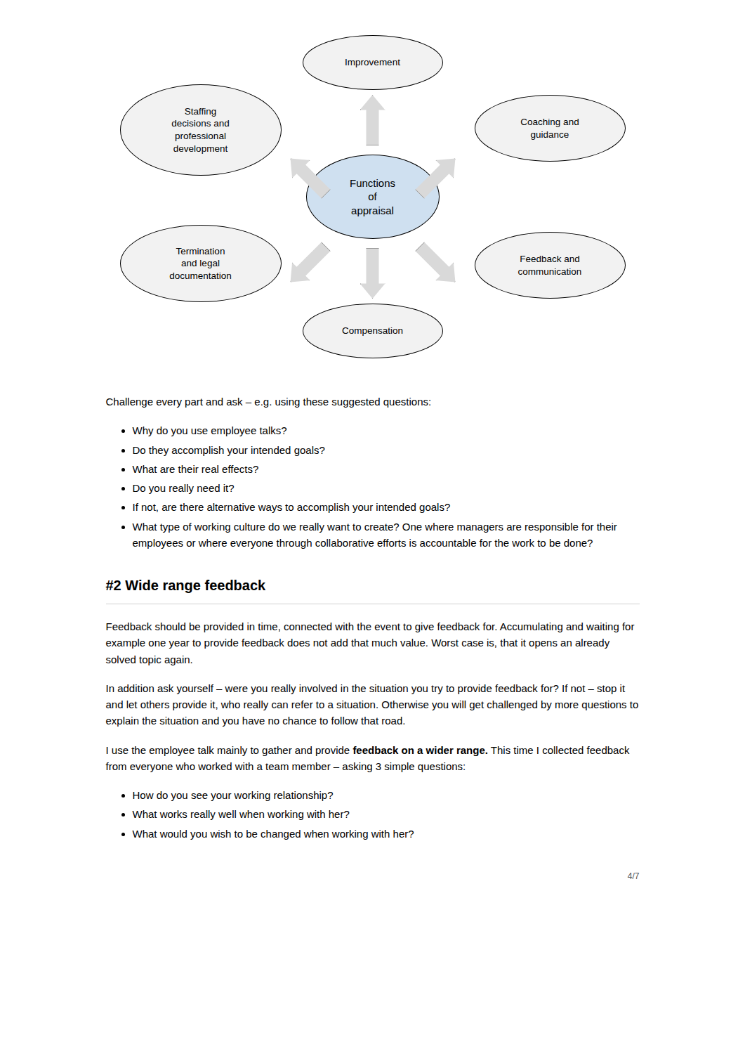Functions
of
appraisal
Improvement
Compensation
Staffing
decisions and
professional
development
Termination
and legal
documentation
Coaching and
guidance
Feedback and
communication
Challenge every part and ask – e.g. using these suggested questions:
Why do you use employee talks?
Do they accomplish your intended goals?
What are their real effects?
Do you really need it?
If not, are there alternative ways to accomplish your intended goals?
What type of working culture do we really want to create? One where managers are responsible for their employees or where everyone through collaborative efforts is accountable for the work to be done?
#2 Wide range feedback
Feedback should be provided in time, connected with the event to give feedback for. Accumulating and waiting for example one year to provide feedback does not add that much value. Worst case is, that it opens an already solved topic again.
In addition ask yourself – were you really involved in the situation you try to provide feedback for? If not – stop it and let others provide it, who really can refer to a situation. Otherwise you will get challenged by more questions to explain the situation and you have no chance to follow that road.
I use the employee talk mainly to gather and provide feedback on a wider range. This time I collected feedback from everyone who worked with a team member – asking 3 simple questions:
How do you see your working relationship?
What works really well when working with her?
What would you wish to be changed when working with her?
4/7